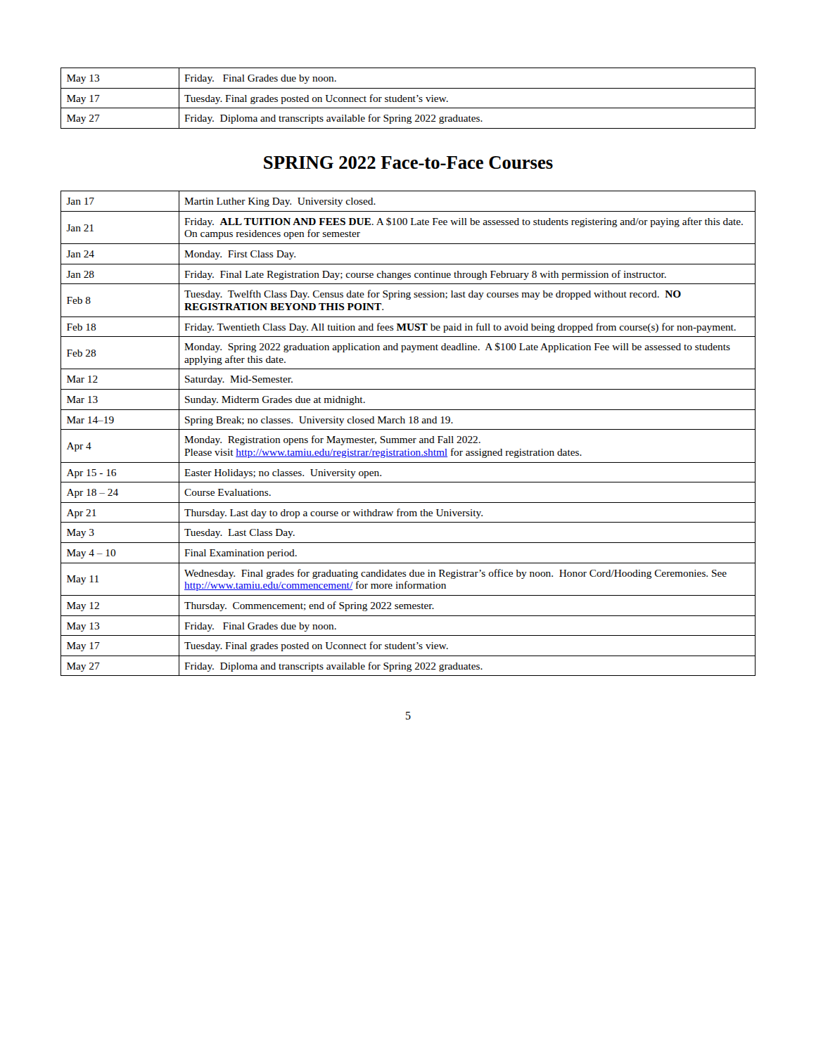| May 13 | Friday. Final Grades due by noon. |
| May 17 | Tuesday. Final grades posted on Uconnect for student’s view. |
| May 27 | Friday. Diploma and transcripts available for Spring 2022 graduates. |
SPRING 2022 Face-to-Face Courses
| Jan 17 | Martin Luther King Day. University closed. |
| Jan 21 | Friday. ALL TUITION AND FEES DUE . A $100 Late Fee will be assessed to students registering and/or paying after this date. On campus residences open for semester |
| Jan 24 | Monday. First Class Day. |
| Jan 28 | Friday. Final Late Registration Day; course changes continue through February 8 with permission of instructor. |
| Feb 8 | Tuesday. Twelfth Class Day. Census date for Spring session; last day courses may be dropped without record. NO REGISTRATION BEYOND THIS POINT . |
| Feb 18 | Friday. Twentieth Class Day. All tuition and fees MUST be paid in full to avoid being dropped from course(s) for non-payment. |
| Feb 28 | Monday. Spring 2022 graduation application and payment deadline. A $100 Late Application Fee will be assessed to students applying after this date. |
| Mar 12 | Saturday. Mid-Semester. |
| Mar 13 | Sunday. Midterm Grades due at midnight. |
| Mar 14–19 | Spring Break; no classes. University closed March 18 and 19. |
| Apr 4 | Monday. Registration opens for Maymester, Summer and Fall 2022. Please visit http://www.tamiu.edu/registrar/registration.shtml for assigned registration dates. |
| Apr 15 - 16 | Easter Holidays; no classes. University open. |
| Apr 18 – 24 | Course Evaluations. |
| Apr 21 | Thursday. Last day to drop a course or withdraw from the University. |
| May 3 | Tuesday. Last Class Day. |
| May 4 – 10 | Final Examination period. |
| May 11 | Wednesday. Final grades for graduating candidates due in Registrar’s office by noon. Honor Cord/Hooding Ceremonies. See http://www.tamiu.edu/commencement/ for more information |
| May 12 | Thursday. Commencement; end of Spring 2022 semester. |
| May 13 | Friday. Final Grades due by noon. |
| May 17 | Tuesday. Final grades posted on Uconnect for student’s view. |
| May 27 | Friday. Diploma and transcripts available for Spring 2022 graduates. |
5